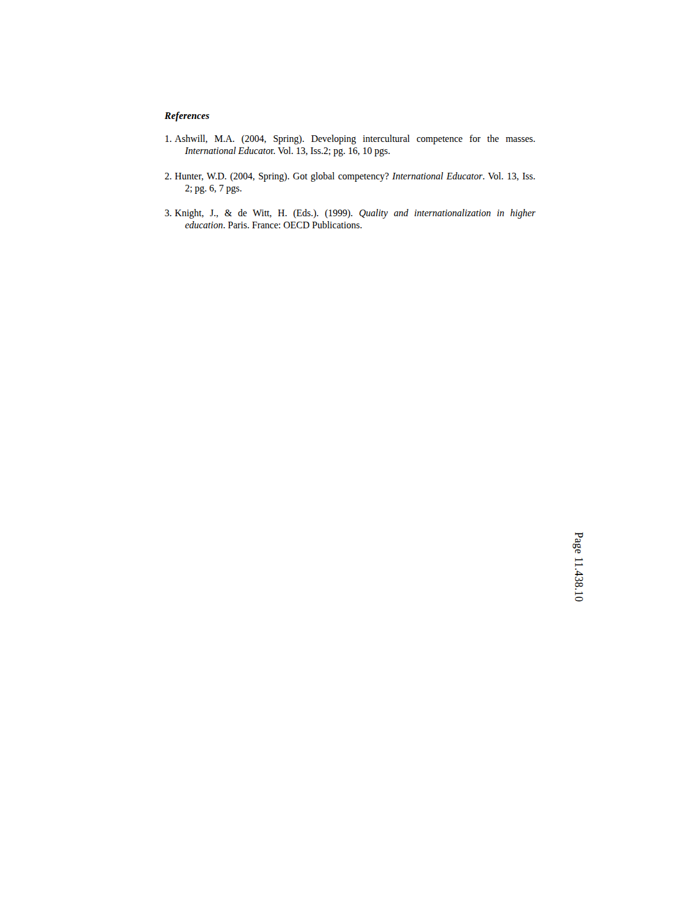References
1. Ashwill, M.A. (2004, Spring). Developing intercultural competence for the masses. International Educator. Vol. 13, Iss.2; pg. 16, 10 pgs.
2. Hunter, W.D. (2004, Spring). Got global competency? International Educator. Vol. 13, Iss. 2; pg. 6, 7 pgs.
3. Knight, J., & de Witt, H. (Eds.). (1999). Quality and internationalization in higher education. Paris. France: OECD Publications.
Page 11.438.10